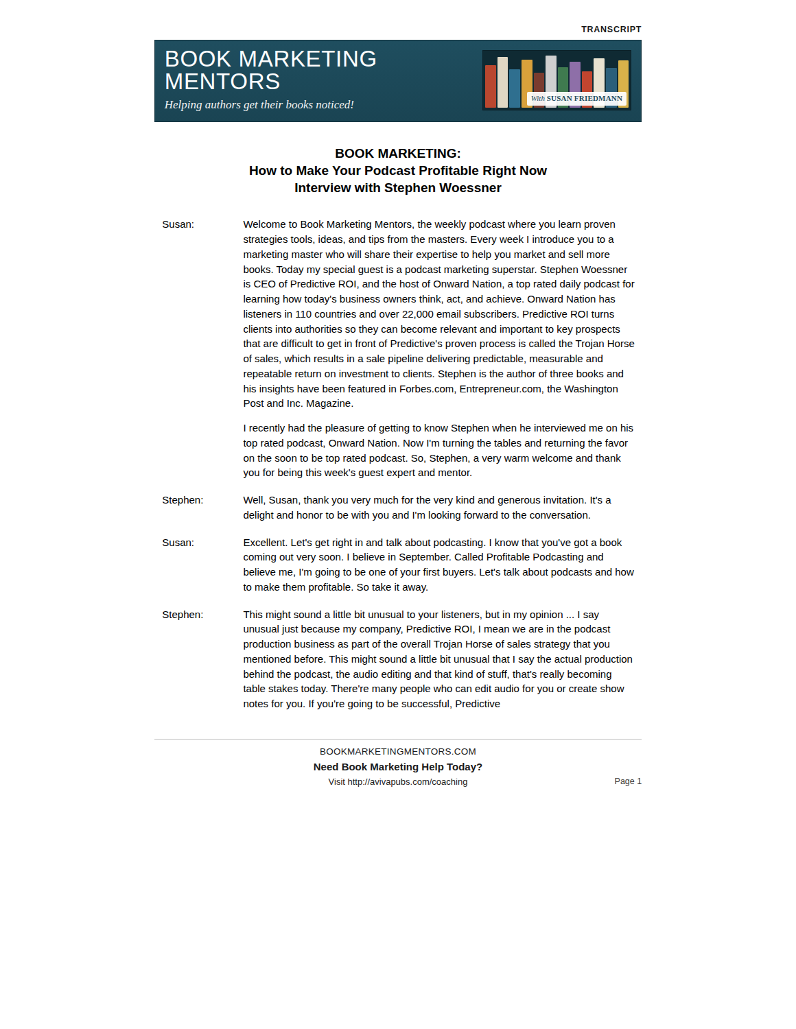TRANSCRIPT
BOOK MARKETING MENTORS
Helping authors get their books noticed!
With SUSAN FRIEDMANN
BOOK MARKETING: How to Make Your Podcast Profitable Right Now Interview with Stephen Woessner
Susan:
Welcome to Book Marketing Mentors, the weekly podcast where you learn proven strategies tools, ideas, and tips from the masters. Every week I introduce you to a marketing master who will share their expertise to help you market and sell more books. Today my special guest is a podcast marketing superstar. Stephen Woessner is CEO of Predictive ROI, and the host of Onward Nation, a top rated daily podcast for learning how today's business owners think, act, and achieve. Onward Nation has listeners in 110 countries and over 22,000 email subscribers. Predictive ROI turns clients into authorities so they can become relevant and important to key prospects that are difficult to get in front of Predictive's proven process is called the Trojan Horse of sales, which results in a sale pipeline delivering predictable, measurable and repeatable return on investment to clients. Stephen is the author of three books and his insights have been featured in Forbes.com, Entrepreneur.com, the Washington Post and Inc. Magazine.
I recently had the pleasure of getting to know Stephen when he interviewed me on his top rated podcast, Onward Nation. Now I'm turning the tables and returning the favor on the soon to be top rated podcast. So, Stephen, a very warm welcome and thank you for being this week's guest expert and mentor.
Stephen:
Well, Susan, thank you very much for the very kind and generous invitation. It's a delight and honor to be with you and I'm looking forward to the conversation.
Susan:
Excellent. Let's get right in and talk about podcasting. I know that you've got a book coming out very soon. I believe in September. Called Profitable Podcasting and believe me, I'm going to be one of your first buyers. Let's talk about podcasts and how to make them profitable. So take it away.
Stephen:
This might sound a little bit unusual to your listeners, but in my opinion ... I say unusual just because my company, Predictive ROI, I mean we are in the podcast production business as part of the overall Trojan Horse of sales strategy that you mentioned before. This might sound a little bit unusual that I say the actual production behind the podcast, the audio editing and that kind of stuff, that's really becoming table stakes today. There're many people who can edit audio for you or create show notes for you. If you're going to be successful, Predictive
BOOKMARKETINGMENTORS.COM
Need Book Marketing Help Today?
Visit http://avivapubs.com/coaching
Page 1